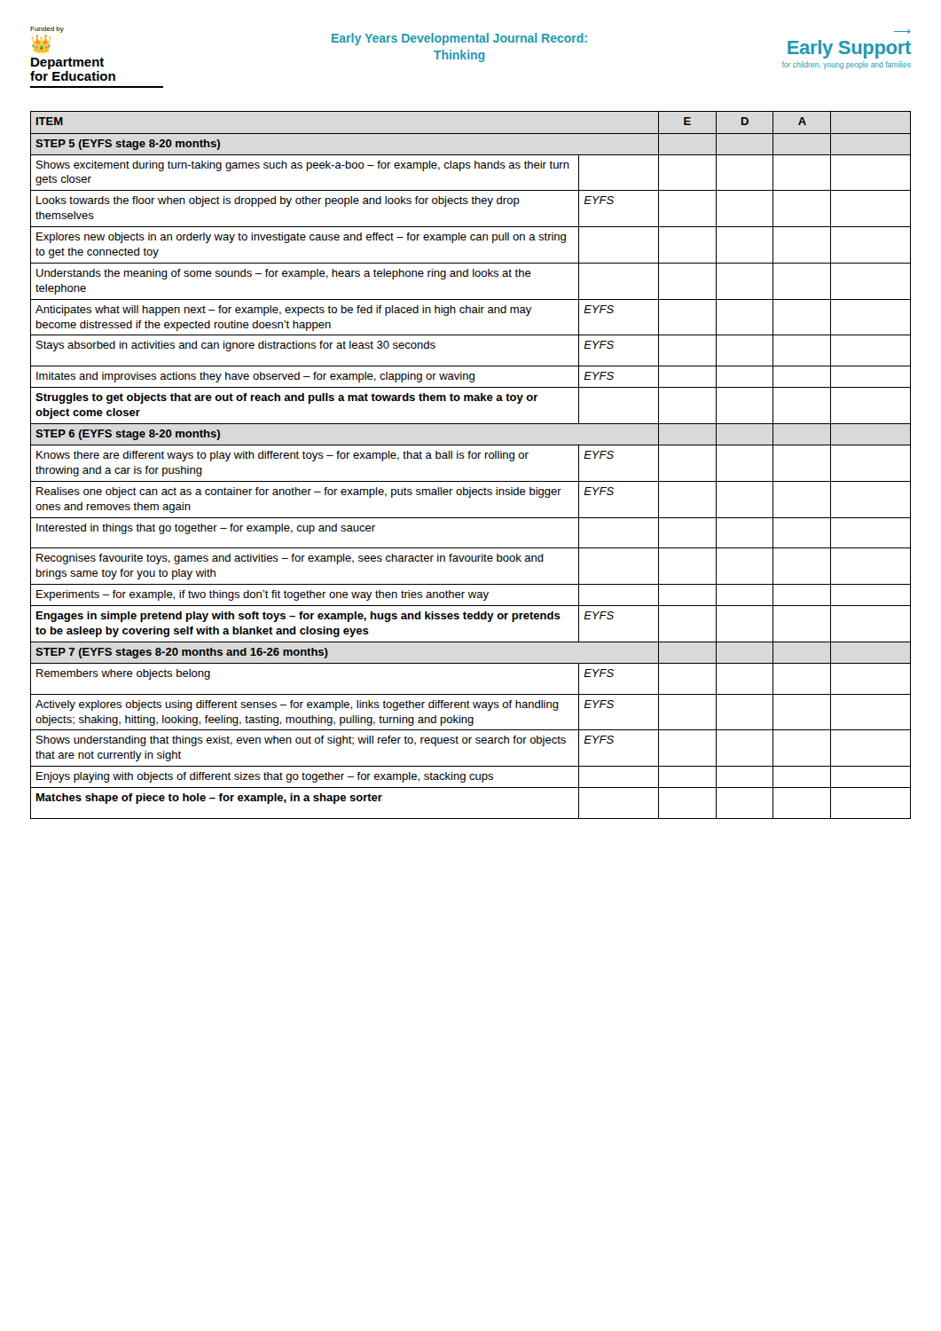Funded by
👑
Department for Education
Early Years Developmental Journal Record:
Thinking
⟶
Early Support
for children, young people and families
| ITEM | E | D | A | |
| --- | --- | --- | --- | --- |
| STEP 5 (EYFS stage 8-20 months) | | | | |
| Shows excitement during turn-taking games such as peek-a-boo – for example, claps hands as their turn gets closer | | | | | |
| Looks towards the floor when object is dropped by other people and looks for objects they drop themselves | EYFS | | | | |
| Explores new objects in an orderly way to investigate cause and effect – for example can pull on a string to get the connected toy | | | | | |
| Understands the meaning of some sounds – for example, hears a telephone ring and looks at the telephone | | | | | |
| Anticipates what will happen next – for example, expects to be fed if placed in high chair and may become distressed if the expected routine doesn’t happen | EYFS | | | | |
| Stays absorbed in activities and can ignore distractions for at least 30 seconds | EYFS | | | | |
| Imitates and improvises actions they have observed – for example, clapping or waving | EYFS | | | | |
| Struggles to get objects that are out of reach and pulls a mat towards them to make a toy or object come closer | | | | | |
| STEP 6 (EYFS stage 8-20 months) | | | | |
| Knows there are different ways to play with different toys – for example, that a ball is for rolling or throwing and a car is for pushing | EYFS | | | | |
| Realises one object can act as a container for another – for example, puts smaller objects inside bigger ones and removes them again | EYFS | | | | |
| Interested in things that go together – for example, cup and saucer | | | | | |
| Recognises favourite toys, games and activities – for example, sees character in favourite book and brings same toy for you to play with | | | | | |
| Experiments – for example, if two things don’t fit together one way then tries another way | | | | | |
| Engages in simple pretend play with soft toys – for example, hugs and kisses teddy or pretends to be asleep by covering self with a blanket and closing eyes | EYFS | | | | |
| STEP 7 (EYFS stages 8-20 months and 16-26 months) | | | | |
| Remembers where objects belong | EYFS | | | | |
| Actively explores objects using different senses – for example, links together different ways of handling objects; shaking, hitting, looking, feeling, tasting, mouthing, pulling, turning and poking | EYFS | | | | |
| Shows understanding that things exist, even when out of sight; will refer to, request or search for objects that are not currently in sight | EYFS | | | | |
| Enjoys playing with objects of different sizes that go together – for example, stacking cups | | | | | |
| Matches shape of piece to hole – for example, in a shape sorter | | | | | |